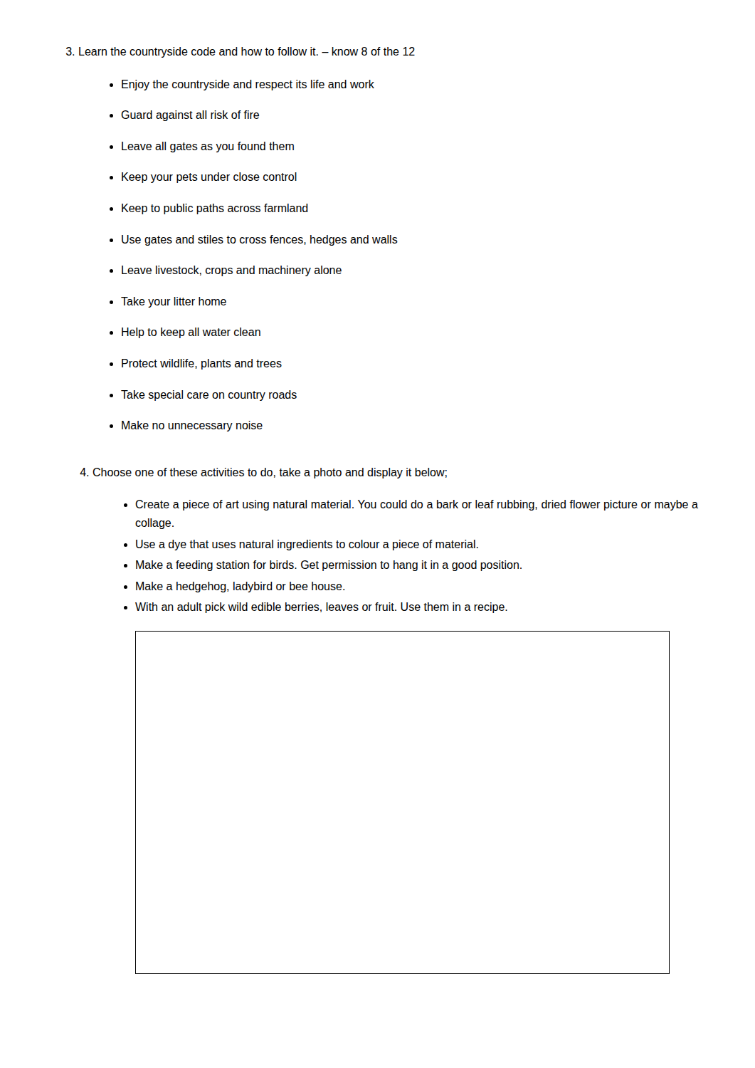Learn the countryside code and how to follow it. – know 8 of the 12
Enjoy the countryside and respect its life and work
Guard against all risk of fire
Leave all gates as you found them
Keep your pets under close control
Keep to public paths across farmland
Use gates and stiles to cross fences, hedges and walls
Leave livestock, crops and machinery alone
Take your litter home
Help to keep all water clean
Protect wildlife, plants and trees
Take special care on country roads
Make no unnecessary noise
Choose one of these activities to do, take a photo and display it below;
Create a piece of art using natural material. You could do a bark or leaf rubbing, dried flower picture or maybe a collage.
Use a dye that uses natural ingredients to colour a piece of material.
Make a feeding station for birds. Get permission to hang it in a good position.
Make a hedgehog, ladybird or bee house.
With an adult pick wild edible berries, leaves or fruit. Use them in a recipe.